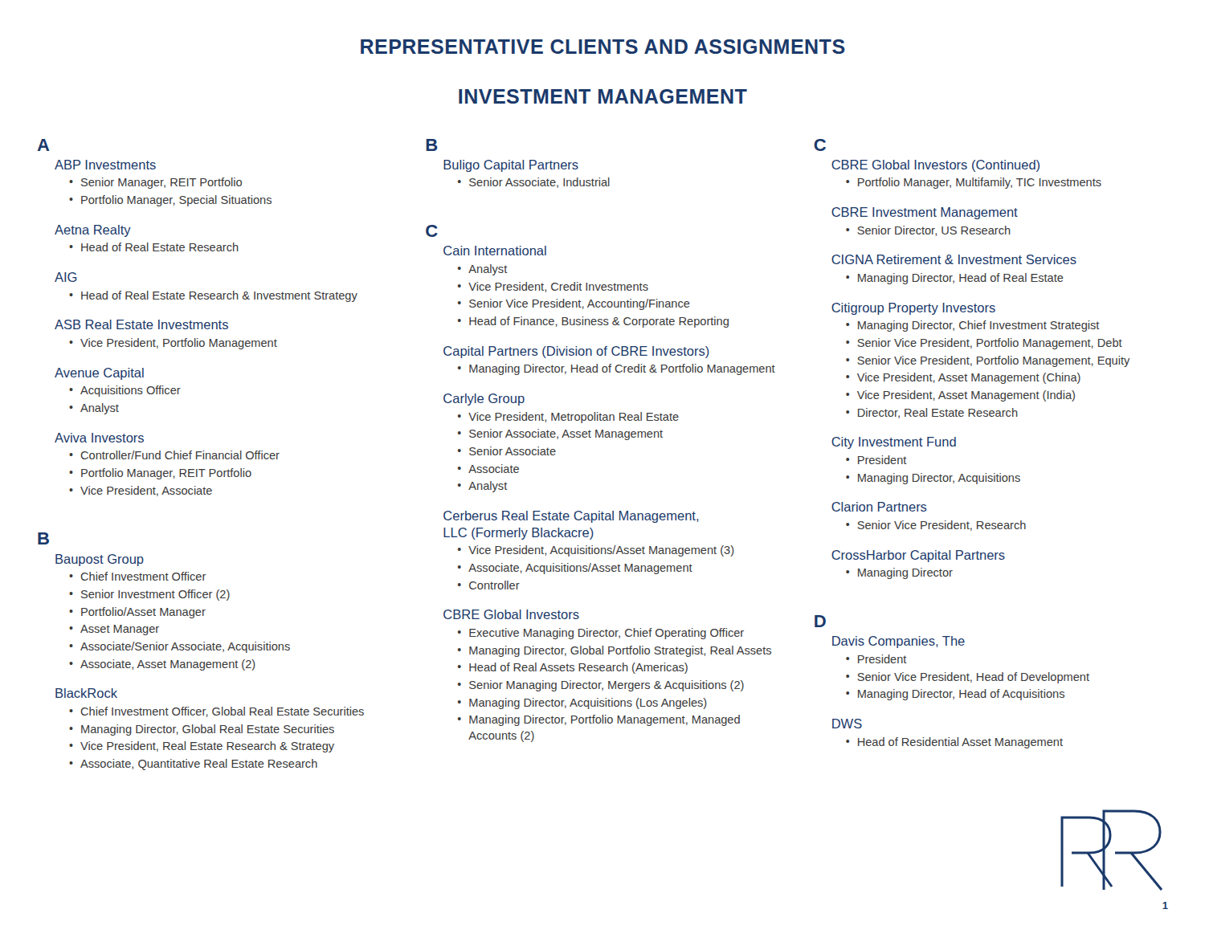REPRESENTATIVE CLIENTS AND ASSIGNMENTS
INVESTMENT MANAGEMENT
A
ABP Investments
Senior Manager, REIT Portfolio
Portfolio Manager, Special Situations
Aetna Realty
Head of Real Estate Research
AIG
Head of Real Estate Research & Investment Strategy
ASB Real Estate Investments
Vice President, Portfolio Management
Avenue Capital
Acquisitions Officer
Analyst
Aviva Investors
Controller/Fund Chief Financial Officer
Portfolio Manager, REIT Portfolio
Vice President, Associate
B
Baupost Group
Chief Investment Officer
Senior Investment Officer (2)
Portfolio/Asset Manager
Asset Manager
Associate/Senior Associate, Acquisitions
Associate, Asset Management (2)
BlackRock
Chief Investment Officer, Global Real Estate Securities
Managing Director, Global Real Estate Securities
Vice President, Real Estate Research & Strategy
Associate, Quantitative Real Estate Research
B
Buligo Capital Partners
Senior Associate, Industrial
C
Cain International
Analyst
Vice President, Credit Investments
Senior Vice President, Accounting/Finance
Head of Finance, Business & Corporate Reporting
Capital Partners (Division of CBRE Investors)
Managing Director, Head of Credit & Portfolio Management
Carlyle Group
Vice President, Metropolitan Real Estate
Senior Associate, Asset Management
Senior Associate
Associate
Analyst
Cerberus Real Estate Capital Management,
LLC (Formerly Blackacre)
Vice President, Acquisitions/Asset Management (3)
Associate, Acquisitions/Asset Management
Controller
CBRE Global Investors
Executive Managing Director, Chief Operating Officer
Managing Director, Global Portfolio Strategist, Real Assets
Head of Real Assets Research (Americas)
Senior Managing Director, Mergers & Acquisitions (2)
Managing Director, Acquisitions (Los Angeles)
Managing Director, Portfolio Management, Managed Accounts (2)
C
CBRE Global Investors (Continued)
Portfolio Manager, Multifamily, TIC Investments
CBRE Investment Management
Senior Director, US Research
CIGNA Retirement & Investment Services
Managing Director, Head of Real Estate
Citigroup Property Investors
Managing Director, Chief Investment Strategist
Senior Vice President, Portfolio Management, Debt
Senior Vice President, Portfolio Management, Equity
Vice President, Asset Management (China)
Vice President, Asset Management (India)
Director, Real Estate Research
City Investment Fund
President
Managing Director, Acquisitions
Clarion Partners
Senior Vice President, Research
CrossHarbor Capital Partners
Managing Director
D
Davis Companies, The
President
Senior Vice President, Head of Development
Managing Director, Head of Acquisitions
DWS
Head of Residential Asset Management
1